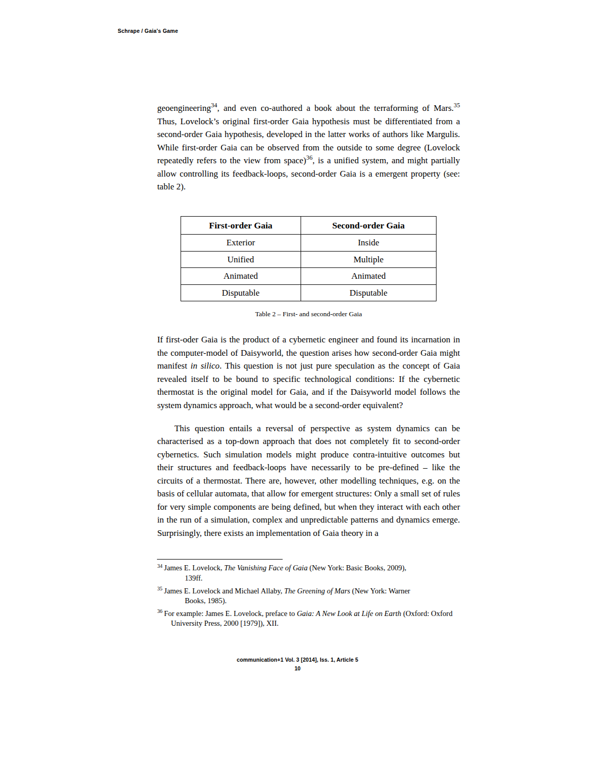Schrape / Gaia's Game
geoengineering34, and even co-authored a book about the terraforming of Mars.35 Thus, Lovelock’s original first-order Gaia hypothesis must be differentiated from a second-order Gaia hypothesis, developed in the latter works of authors like Margulis. While first-order Gaia can be observed from the outside to some degree (Lovelock repeatedly refers to the view from space)36, is a unified system, and might partially allow controlling its feedback-loops, second-order Gaia is a emergent property (see: table 2).
| First-order Gaia | Second-order Gaia |
| --- | --- |
| Exterior | Inside |
| Unified | Multiple |
| Animated | Animated |
| Disputable | Disputable |
Table 2 – First- and second-order Gaia
If first-oder Gaia is the product of a cybernetic engineer and found its incarnation in the computer-model of Daisyworld, the question arises how second-order Gaia might manifest in silico. This question is not just pure speculation as the concept of Gaia revealed itself to be bound to specific technological conditions: If the cybernetic thermostat is the original model for Gaia, and if the Daisyworld model follows the system dynamics approach, what would be a second-order equivalent?
This question entails a reversal of perspective as system dynamics can be characterised as a top-down approach that does not completely fit to second-order cybernetics. Such simulation models might produce contra-intuitive outcomes but their structures and feedback-loops have necessarily to be pre-defined – like the circuits of a thermostat. There are, however, other modelling techniques, e.g. on the basis of cellular automata, that allow for emergent structures: Only a small set of rules for very simple components are being defined, but when they interact with each other in the run of a simulation, complex and unpredictable patterns and dynamics emerge. Surprisingly, there exists an implementation of Gaia theory in a
James E. Lovelock, The Vanishing Face of Gaia (New York: Basic Books, 2009), 139ff.
James E. Lovelock and Michael Allaby, The Greening of Mars (New York: Warner Books, 1985).
For example: James E. Lovelock, preface to Gaia: A New Look at Life on Earth (Oxford: Oxford University Press, 2000 [1979]), XII.
communication+1 Vol. 3 [2014], Iss. 1, Article 5
10